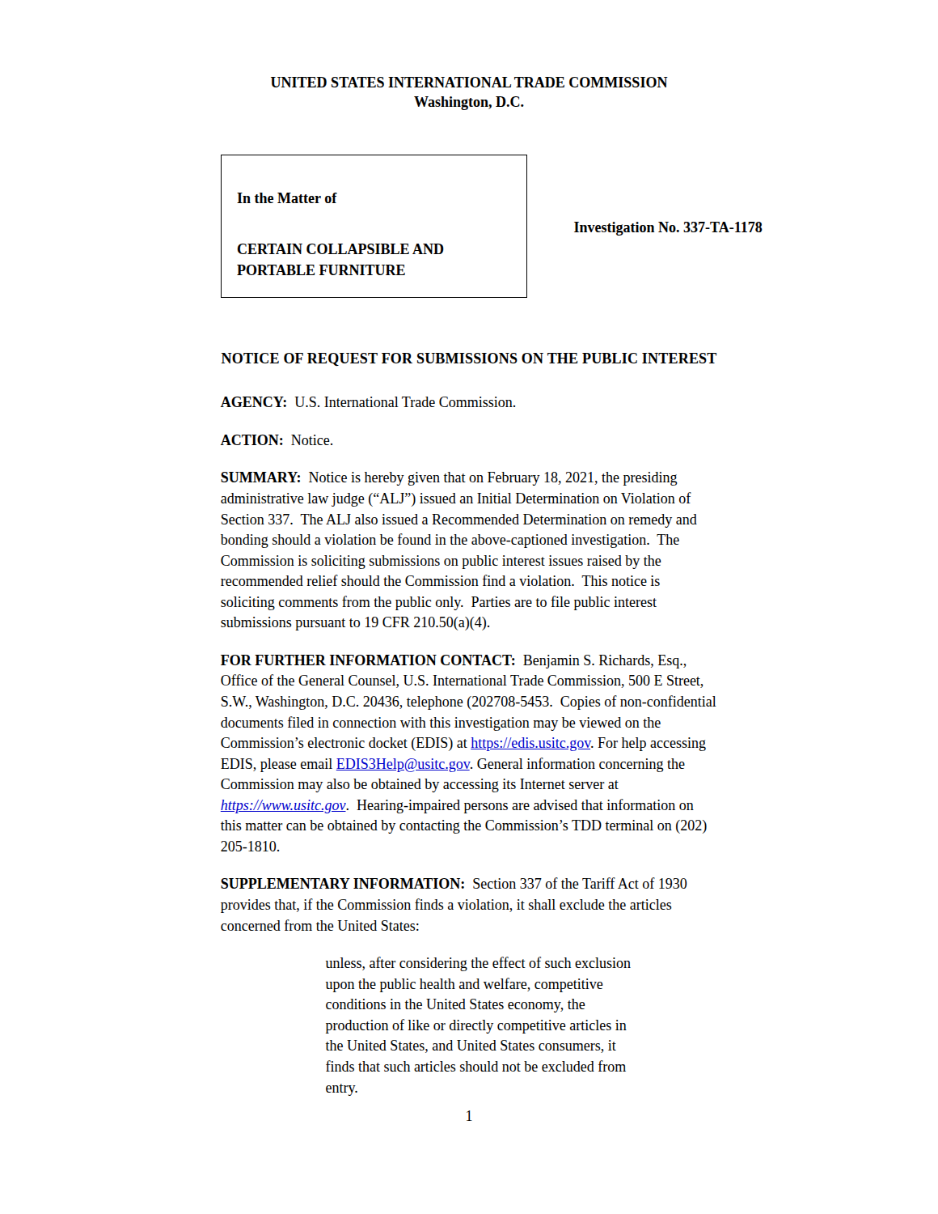UNITED STATES INTERNATIONAL TRADE COMMISSION
Washington, D.C.
In the Matter of
CERTAIN COLLAPSIBLE AND
PORTABLE FURNITURE
Investigation No. 337-TA-1178
NOTICE OF REQUEST FOR SUBMISSIONS ON THE PUBLIC INTEREST
AGENCY: U.S. International Trade Commission.
ACTION: Notice.
SUMMARY: Notice is hereby given that on February 18, 2021, the presiding administrative law judge (“ALJ”) issued an Initial Determination on Violation of Section 337. The ALJ also issued a Recommended Determination on remedy and bonding should a violation be found in the above-captioned investigation. The Commission is soliciting submissions on public interest issues raised by the recommended relief should the Commission find a violation. This notice is soliciting comments from the public only. Parties are to file public interest submissions pursuant to 19 CFR 210.50(a)(4).
FOR FURTHER INFORMATION CONTACT: Benjamin S. Richards, Esq., Office of the General Counsel, U.S. International Trade Commission, 500 E Street, S.W., Washington, D.C. 20436, telephone (202708-5453. Copies of non-confidential documents filed in connection with this investigation may be viewed on the Commission’s electronic docket (EDIS) at https://edis.usitc.gov. For help accessing EDIS, please email EDIS3Help@usitc.gov. General information concerning the Commission may also be obtained by accessing its Internet server at https://www.usitc.gov. Hearing-impaired persons are advised that information on this matter can be obtained by contacting the Commission’s TDD terminal on (202) 205-1810.
SUPPLEMENTARY INFORMATION: Section 337 of the Tariff Act of 1930 provides that, if the Commission finds a violation, it shall exclude the articles concerned from the United States:
unless, after considering the effect of such exclusion upon the public health and welfare, competitive conditions in the United States economy, the production of like or directly competitive articles in the United States, and United States consumers, it finds that such articles should not be excluded from entry.
1